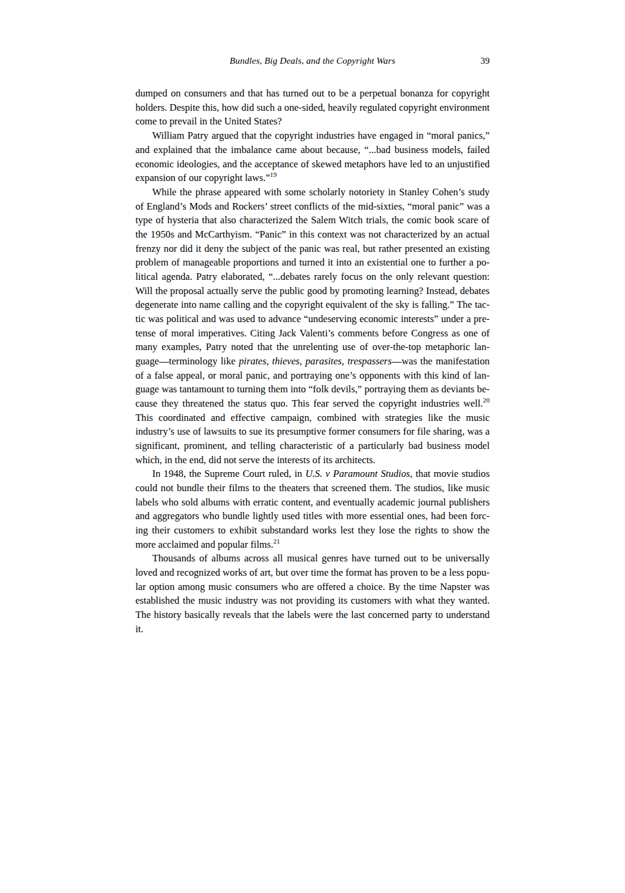Bundles, Big Deals, and the Copyright Wars 39
dumped on consumers and that has turned out to be a perpetual bonanza for copyright holders. Despite this, how did such a one-sided, heavily regulated copyright environment come to prevail in the United States?
William Patry argued that the copyright industries have engaged in “moral panics,” and explained that the imbalance came about because, “...bad business models, failed economic ideologies, and the acceptance of skewed metaphors have led to an unjustified expansion of our copyright laws.”19
While the phrase appeared with some scholarly notoriety in Stanley Cohen’s study of England’s Mods and Rockers’ street conflicts of the mid-sixties, “moral panic” was a type of hysteria that also characterized the Salem Witch trials, the comic book scare of the 1950s and McCarthyism. “Panic” in this context was not characterized by an actual frenzy nor did it deny the subject of the panic was real, but rather presented an existing problem of manageable proportions and turned it into an existential one to further a political agenda. Patry elaborated, “...debates rarely focus on the only relevant question: Will the proposal actually serve the public good by promoting learning? Instead, debates degenerate into name calling and the copyright equivalent of the sky is falling.” The tactic was political and was used to advance “undeserving economic interests” under a pretense of moral imperatives. Citing Jack Valenti’s comments before Congress as one of many examples, Patry noted that the unrelenting use of over-the-top metaphoric language—terminology like pirates, thieves, parasites, trespassers—was the manifestation of a false appeal, or moral panic, and portraying one’s opponents with this kind of language was tantamount to turning them into “folk devils,” portraying them as deviants because they threatened the status quo. This fear served the copyright industries well.20 This coordinated and effective campaign, combined with strategies like the music industry’s use of lawsuits to sue its presumptive former consumers for file sharing, was a significant, prominent, and telling characteristic of a particularly bad business model which, in the end, did not serve the interests of its architects.
In 1948, the Supreme Court ruled, in U.S. v Paramount Studios, that movie studios could not bundle their films to the theaters that screened them. The studios, like music labels who sold albums with erratic content, and eventually academic journal publishers and aggregators who bundle lightly used titles with more essential ones, had been forcing their customers to exhibit substandard works lest they lose the rights to show the more acclaimed and popular films.21
Thousands of albums across all musical genres have turned out to be universally loved and recognized works of art, but over time the format has proven to be a less popular option among music consumers who are offered a choice. By the time Napster was established the music industry was not providing its customers with what they wanted. The history basically reveals that the labels were the last concerned party to understand it.